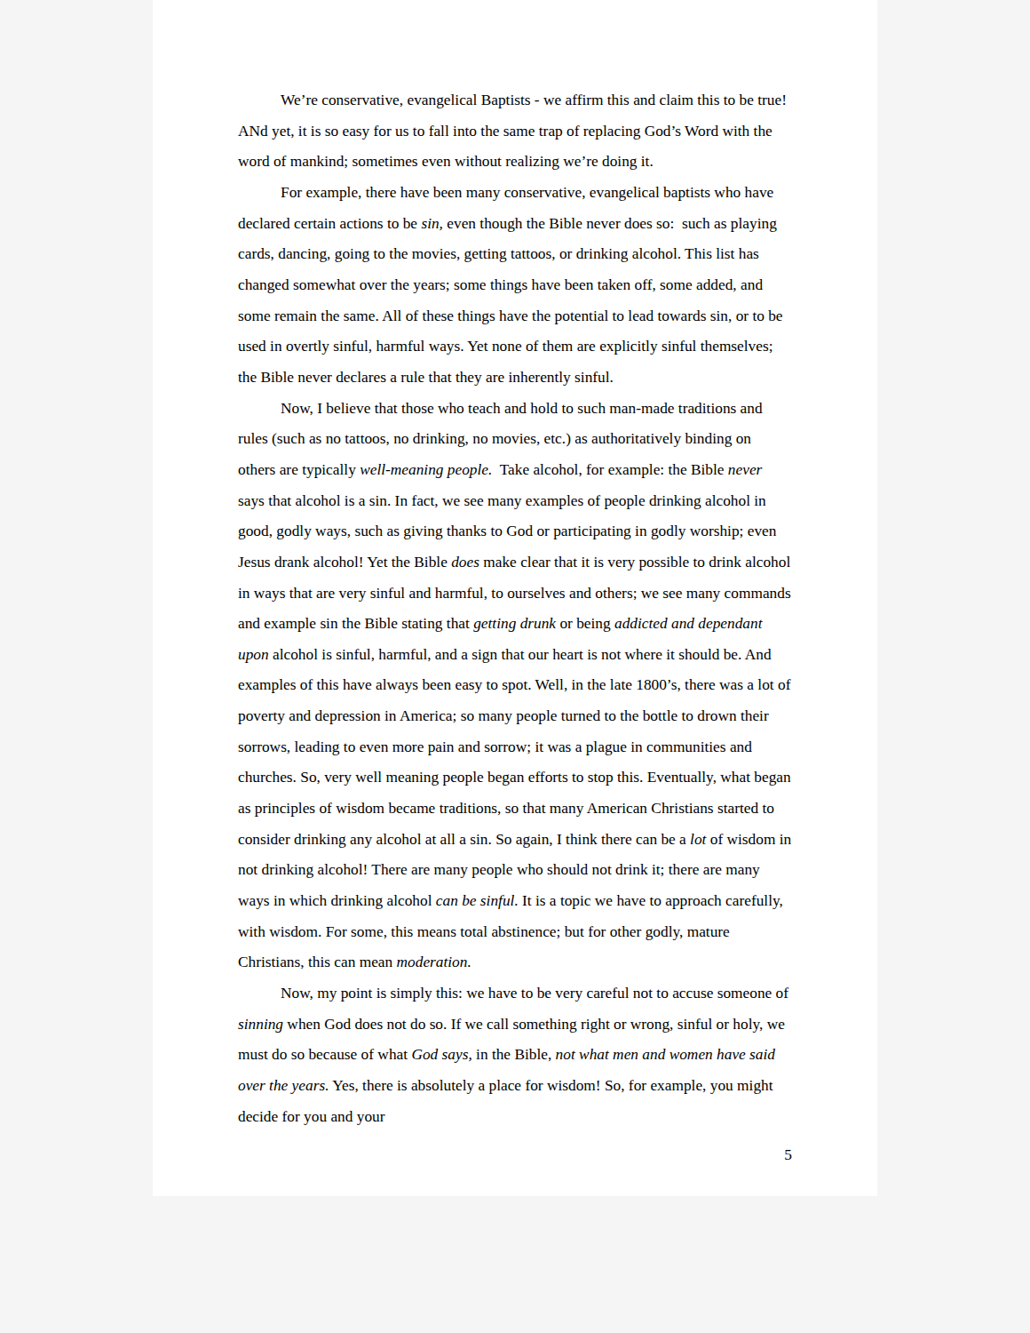We’re conservative, evangelical Baptists - we affirm this and claim this to be true! ANd yet, it is so easy for us to fall into the same trap of replacing God’s Word with the word of mankind; sometimes even without realizing we’re doing it.
For example, there have been many conservative, evangelical baptists who have declared certain actions to be sin, even though the Bible never does so: such as playing cards, dancing, going to the movies, getting tattoos, or drinking alcohol. This list has changed somewhat over the years; some things have been taken off, some added, and some remain the same. All of these things have the potential to lead towards sin, or to be used in overtly sinful, harmful ways. Yet none of them are explicitly sinful themselves; the Bible never declares a rule that they are inherently sinful.
Now, I believe that those who teach and hold to such man-made traditions and rules (such as no tattoos, no drinking, no movies, etc.) as authoritatively binding on others are typically well-meaning people. Take alcohol, for example: the Bible never says that alcohol is a sin. In fact, we see many examples of people drinking alcohol in good, godly ways, such as giving thanks to God or participating in godly worship; even Jesus drank alcohol! Yet the Bible does make clear that it is very possible to drink alcohol in ways that are very sinful and harmful, to ourselves and others; we see many commands and example sin the Bible stating that getting drunk or being addicted and dependant upon alcohol is sinful, harmful, and a sign that our heart is not where it should be. And examples of this have always been easy to spot. Well, in the late 1800’s, there was a lot of poverty and depression in America; so many people turned to the bottle to drown their sorrows, leading to even more pain and sorrow; it was a plague in communities and churches. So, very well meaning people began efforts to stop this. Eventually, what began as principles of wisdom became traditions, so that many American Christians started to consider drinking any alcohol at all a sin. So again, I think there can be a lot of wisdom in not drinking alcohol! There are many people who should not drink it; there are many ways in which drinking alcohol can be sinful. It is a topic we have to approach carefully, with wisdom. For some, this means total abstinence; but for other godly, mature Christians, this can mean moderation.
Now, my point is simply this: we have to be very careful not to accuse someone of sinning when God does not do so. If we call something right or wrong, sinful or holy, we must do so because of what God says, in the Bible, not what men and women have said over the years. Yes, there is absolutely a place for wisdom! So, for example, you might decide for you and your
5